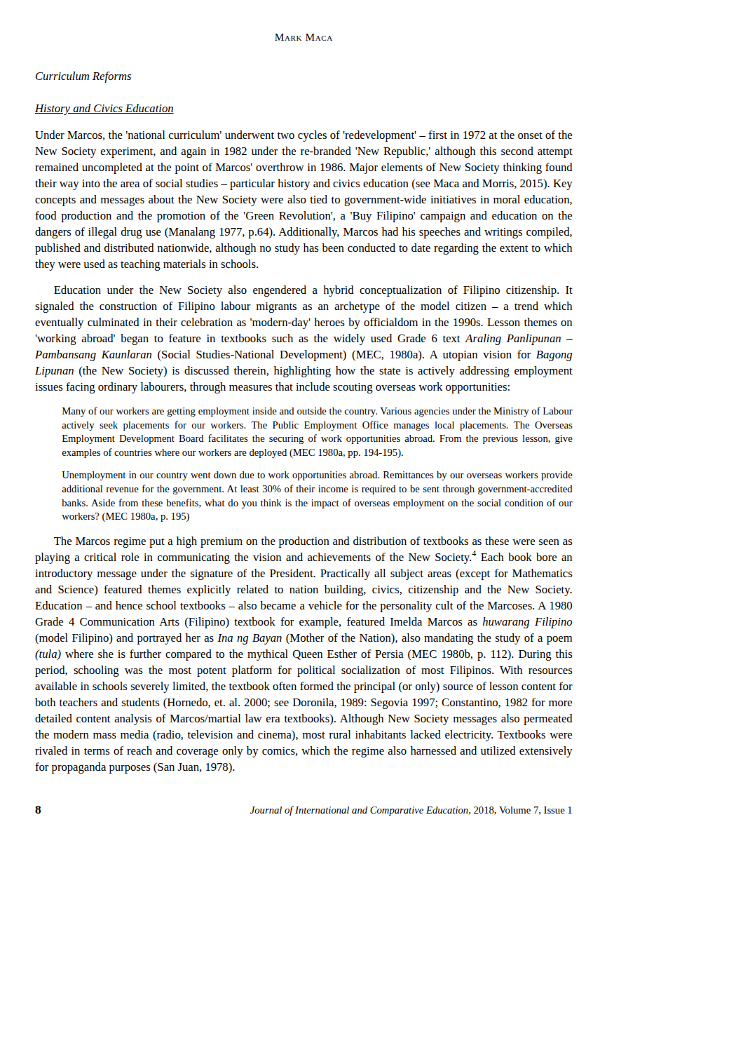Mark Maca
Curriculum Reforms
History and Civics Education
Under Marcos, the 'national curriculum' underwent two cycles of 'redevelopment' – first in 1972 at the onset of the New Society experiment, and again in 1982 under the re-branded 'New Republic,' although this second attempt remained uncompleted at the point of Marcos' overthrow in 1986. Major elements of New Society thinking found their way into the area of social studies – particular history and civics education (see Maca and Morris, 2015). Key concepts and messages about the New Society were also tied to government-wide initiatives in moral education, food production and the promotion of the 'Green Revolution', a 'Buy Filipino' campaign and education on the dangers of illegal drug use (Manalang 1977, p.64). Additionally, Marcos had his speeches and writings compiled, published and distributed nationwide, although no study has been conducted to date regarding the extent to which they were used as teaching materials in schools.
Education under the New Society also engendered a hybrid conceptualization of Filipino citizenship. It signaled the construction of Filipino labour migrants as an archetype of the model citizen – a trend which eventually culminated in their celebration as 'modern-day' heroes by officialdom in the 1990s. Lesson themes on 'working abroad' began to feature in textbooks such as the widely used Grade 6 text Araling Panlipunan – Pambansang Kaunlaran (Social Studies-National Development) (MEC, 1980a). A utopian vision for Bagong Lipunan (the New Society) is discussed therein, highlighting how the state is actively addressing employment issues facing ordinary labourers, through measures that include scouting overseas work opportunities:
Many of our workers are getting employment inside and outside the country. Various agencies under the Ministry of Labour actively seek placements for our workers. The Public Employment Office manages local placements. The Overseas Employment Development Board facilitates the securing of work opportunities abroad. From the previous lesson, give examples of countries where our workers are deployed (MEC 1980a, pp. 194-195).
Unemployment in our country went down due to work opportunities abroad. Remittances by our overseas workers provide additional revenue for the government. At least 30% of their income is required to be sent through government-accredited banks. Aside from these benefits, what do you think is the impact of overseas employment on the social condition of our workers? (MEC 1980a, p. 195)
The Marcos regime put a high premium on the production and distribution of textbooks as these were seen as playing a critical role in communicating the vision and achievements of the New Society.4 Each book bore an introductory message under the signature of the President. Practically all subject areas (except for Mathematics and Science) featured themes explicitly related to nation building, civics, citizenship and the New Society. Education – and hence school textbooks – also became a vehicle for the personality cult of the Marcoses. A 1980 Grade 4 Communication Arts (Filipino) textbook for example, featured Imelda Marcos as huwarang Filipino (model Filipino) and portrayed her as Ina ng Bayan (Mother of the Nation), also mandating the study of a poem (tula) where she is further compared to the mythical Queen Esther of Persia (MEC 1980b, p. 112). During this period, schooling was the most potent platform for political socialization of most Filipinos. With resources available in schools severely limited, the textbook often formed the principal (or only) source of lesson content for both teachers and students (Hornedo, et. al. 2000; see Doronila, 1989: Segovia 1997; Constantino, 1982 for more detailed content analysis of Marcos/martial law era textbooks). Although New Society messages also permeated the modern mass media (radio, television and cinema), most rural inhabitants lacked electricity. Textbooks were rivaled in terms of reach and coverage only by comics, which the regime also harnessed and utilized extensively for propaganda purposes (San Juan, 1978).
8 Journal of International and Comparative Education, 2018, Volume 7, Issue 1